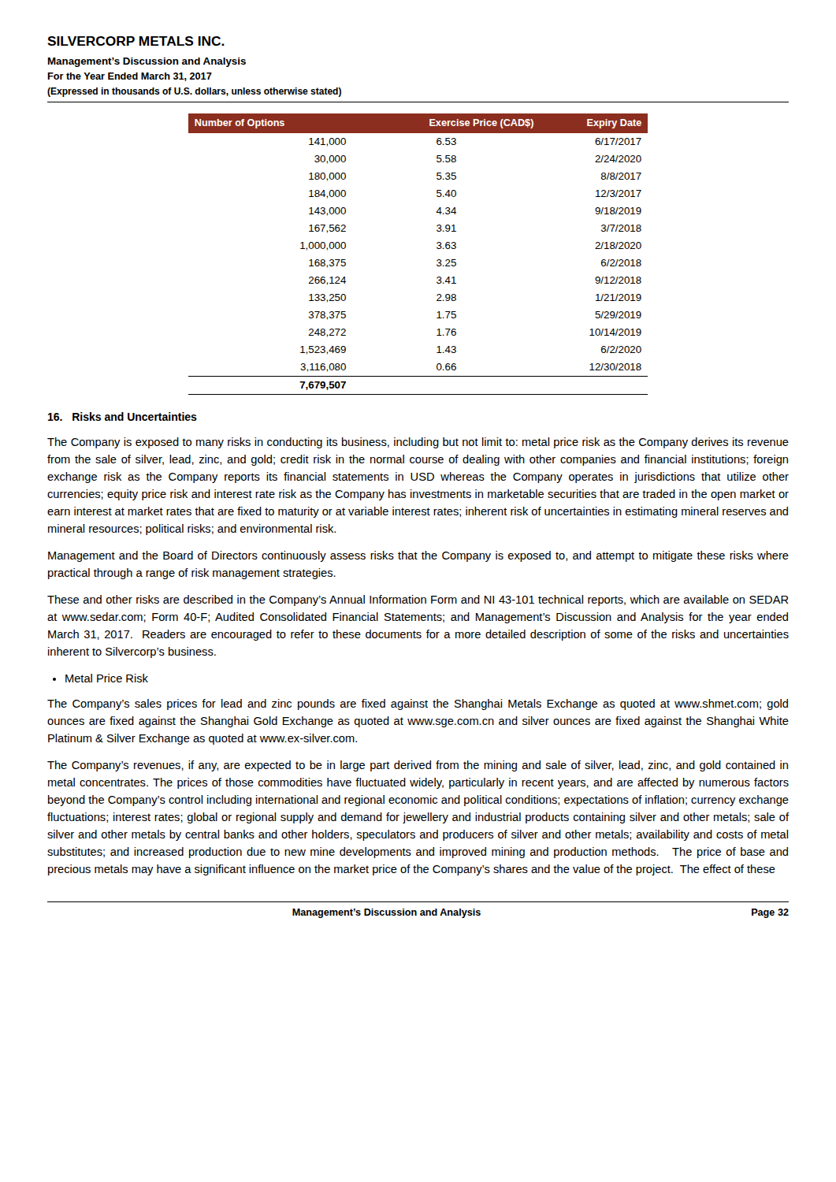SILVERCORP METALS INC.
Management’s Discussion and Analysis
For the Year Ended March 31, 2017
(Expressed in thousands of U.S. dollars, unless otherwise stated)
| Number of Options | Exercise Price (CAD$) | Expiry Date |
| --- | --- | --- |
| 141,000 | 6.53 | 6/17/2017 |
| 30,000 | 5.58 | 2/24/2020 |
| 180,000 | 5.35 | 8/8/2017 |
| 184,000 | 5.40 | 12/3/2017 |
| 143,000 | 4.34 | 9/18/2019 |
| 167,562 | 3.91 | 3/7/2018 |
| 1,000,000 | 3.63 | 2/18/2020 |
| 168,375 | 3.25 | 6/2/2018 |
| 266,124 | 3.41 | 9/12/2018 |
| 133,250 | 2.98 | 1/21/2019 |
| 378,375 | 1.75 | 5/29/2019 |
| 248,272 | 1.76 | 10/14/2019 |
| 1,523,469 | 1.43 | 6/2/2020 |
| 3,116,080 | 0.66 | 12/30/2018 |
| 7,679,507 | | |
16. Risks and Uncertainties
The Company is exposed to many risks in conducting its business, including but not limit to: metal price risk as the Company derives its revenue from the sale of silver, lead, zinc, and gold; credit risk in the normal course of dealing with other companies and financial institutions; foreign exchange risk as the Company reports its financial statements in USD whereas the Company operates in jurisdictions that utilize other currencies; equity price risk and interest rate risk as the Company has investments in marketable securities that are traded in the open market or earn interest at market rates that are fixed to maturity or at variable interest rates; inherent risk of uncertainties in estimating mineral reserves and mineral resources; political risks; and environmental risk.
Management and the Board of Directors continuously assess risks that the Company is exposed to, and attempt to mitigate these risks where practical through a range of risk management strategies.
These and other risks are described in the Company’s Annual Information Form and NI 43-101 technical reports, which are available on SEDAR at www.sedar.com; Form 40-F; Audited Consolidated Financial Statements; and Management’s Discussion and Analysis for the year ended March 31, 2017. Readers are encouraged to refer to these documents for a more detailed description of some of the risks and uncertainties inherent to Silvercorp’s business.
Metal Price Risk
The Company’s sales prices for lead and zinc pounds are fixed against the Shanghai Metals Exchange as quoted at www.shmet.com; gold ounces are fixed against the Shanghai Gold Exchange as quoted at www.sge.com.cn and silver ounces are fixed against the Shanghai White Platinum & Silver Exchange as quoted at www.ex-silver.com.
The Company’s revenues, if any, are expected to be in large part derived from the mining and sale of silver, lead, zinc, and gold contained in metal concentrates. The prices of those commodities have fluctuated widely, particularly in recent years, and are affected by numerous factors beyond the Company’s control including international and regional economic and political conditions; expectations of inflation; currency exchange fluctuations; interest rates; global or regional supply and demand for jewellery and industrial products containing silver and other metals; sale of silver and other metals by central banks and other holders, speculators and producers of silver and other metals; availability and costs of metal substitutes; and increased production due to new mine developments and improved mining and production methods. The price of base and precious metals may have a significant influence on the market price of the Company’s shares and the value of the project. The effect of these
Management’s Discussion and Analysis
Page 32